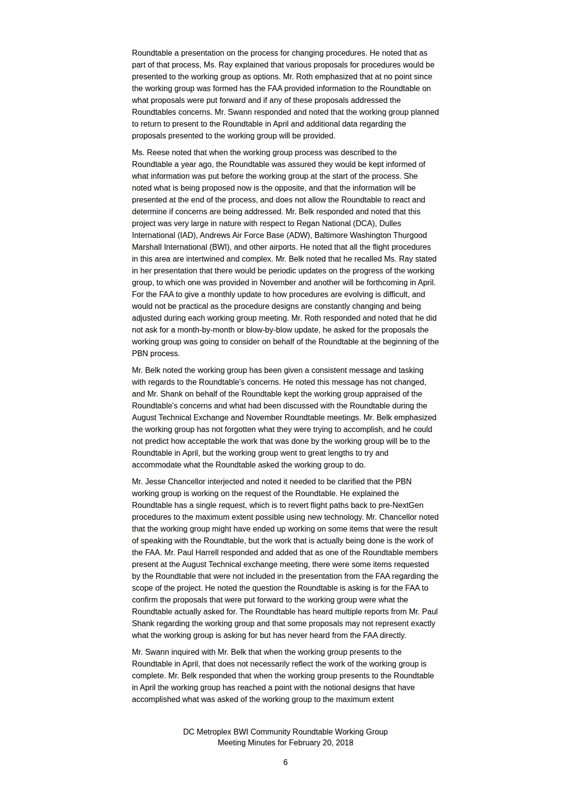Roundtable a presentation on the process for changing procedures. He noted that as part of that process, Ms. Ray explained that various proposals for procedures would be presented to the working group as options. Mr. Roth emphasized that at no point since the working group was formed has the FAA provided information to the Roundtable on what proposals were put forward and if any of these proposals addressed the Roundtables concerns. Mr. Swann responded and noted that the working group planned to return to present to the Roundtable in April and additional data regarding the proposals presented to the working group will be provided.
Ms. Reese noted that when the working group process was described to the Roundtable a year ago, the Roundtable was assured they would be kept informed of what information was put before the working group at the start of the process. She noted what is being proposed now is the opposite, and that the information will be presented at the end of the process, and does not allow the Roundtable to react and determine if concerns are being addressed. Mr. Belk responded and noted that this project was very large in nature with respect to Regan National (DCA), Dulles International (IAD), Andrews Air Force Base (ADW), Baltimore Washington Thurgood Marshall International (BWI), and other airports. He noted that all the flight procedures in this area are intertwined and complex. Mr. Belk noted that he recalled Ms. Ray stated in her presentation that there would be periodic updates on the progress of the working group, to which one was provided in November and another will be forthcoming in April. For the FAA to give a monthly update to how procedures are evolving is difficult, and would not be practical as the procedure designs are constantly changing and being adjusted during each working group meeting. Mr. Roth responded and noted that he did not ask for a month-by-month or blow-by-blow update, he asked for the proposals the working group was going to consider on behalf of the Roundtable at the beginning of the PBN process.
Mr. Belk noted the working group has been given a consistent message and tasking with regards to the Roundtable's concerns. He noted this message has not changed, and Mr. Shank on behalf of the Roundtable kept the working group appraised of the Roundtable's concerns and what had been discussed with the Roundtable during the August Technical Exchange and November Roundtable meetings. Mr. Belk emphasized the working group has not forgotten what they were trying to accomplish, and he could not predict how acceptable the work that was done by the working group will be to the Roundtable in April, but the working group went to great lengths to try and accommodate what the Roundtable asked the working group to do.
Mr. Jesse Chancellor interjected and noted it needed to be clarified that the PBN working group is working on the request of the Roundtable. He explained the Roundtable has a single request, which is to revert flight paths back to pre-NextGen procedures to the maximum extent possible using new technology. Mr. Chancellor noted that the working group might have ended up working on some items that were the result of speaking with the Roundtable, but the work that is actually being done is the work of the FAA. Mr. Paul Harrell responded and added that as one of the Roundtable members present at the August Technical exchange meeting, there were some items requested by the Roundtable that were not included in the presentation from the FAA regarding the scope of the project. He noted the question the Roundtable is asking is for the FAA to confirm the proposals that were put forward to the working group were what the Roundtable actually asked for. The Roundtable has heard multiple reports from Mr. Paul Shank regarding the working group and that some proposals may not represent exactly what the working group is asking for but has never heard from the FAA directly.
Mr. Swann inquired with Mr. Belk that when the working group presents to the Roundtable in April, that does not necessarily reflect the work of the working group is complete. Mr. Belk responded that when the working group presents to the Roundtable in April the working group has reached a point with the notional designs that have accomplished what was asked of the working group to the maximum extent
DC Metroplex BWI Community Roundtable Working Group Meeting Minutes for February 20, 2018
6